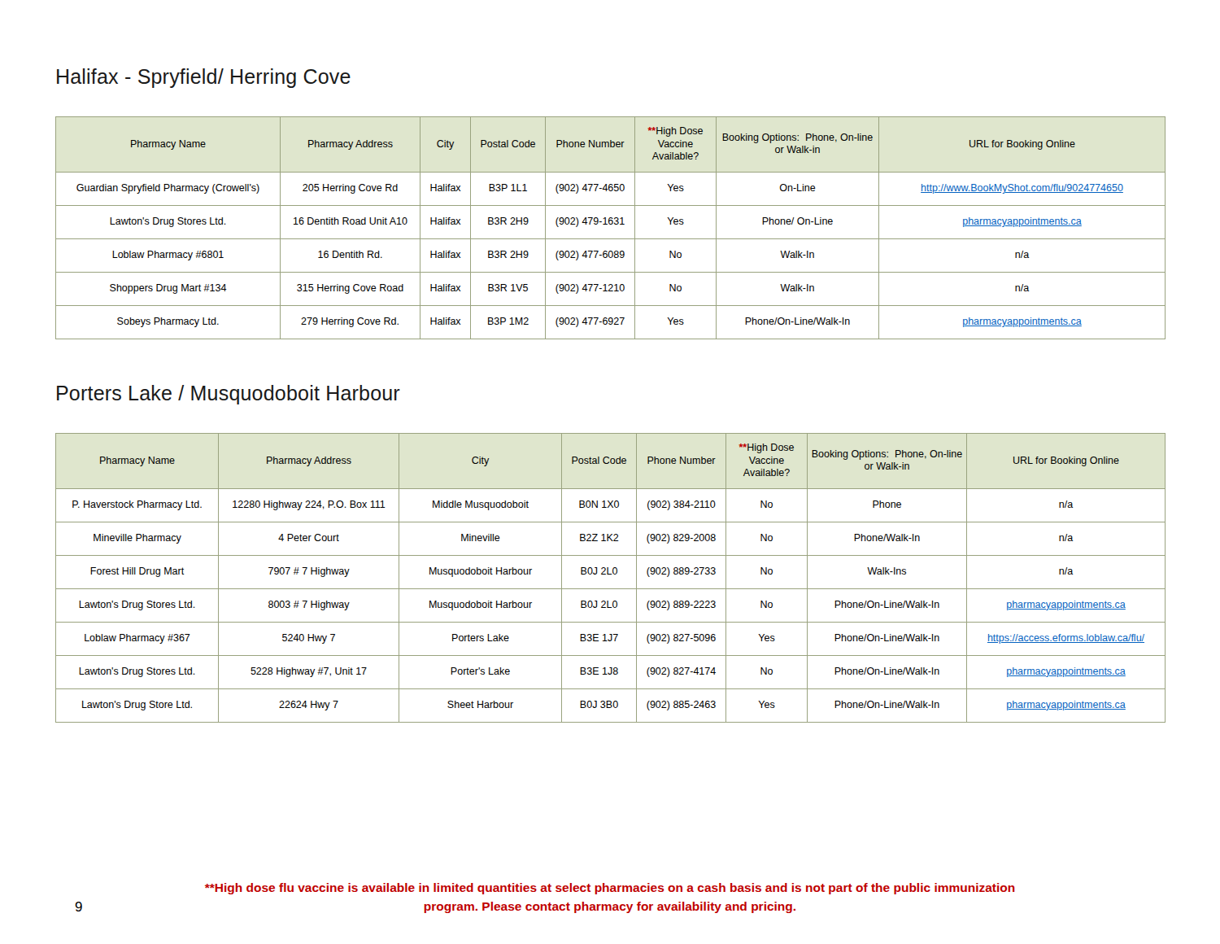Halifax - Spryfield/ Herring Cove
| Pharmacy Name | Pharmacy Address | City | Postal Code | Phone Number | ** High Dose Vaccine Available? | Booking Options: Phone, On-line or Walk-in | URL for Booking Online |
| --- | --- | --- | --- | --- | --- | --- | --- |
| Guardian Spryfield Pharmacy (Crowell's) | 205 Herring Cove Rd | Halifax | B3P 1L1 | (902) 477-4650 | Yes | On-Line | http://www.BookMyShot.com/flu/9024774650 |
| Lawton's Drug Stores Ltd. | 16 Dentith Road Unit A10 | Halifax | B3R 2H9 | (902) 479-1631 | Yes | Phone/ On-Line | pharmacyappointments.ca |
| Loblaw Pharmacy #6801 | 16 Dentith Rd. | Halifax | B3R 2H9 | (902) 477-6089 | No | Walk-In | n/a |
| Shoppers Drug Mart #134 | 315 Herring Cove Road | Halifax | B3R 1V5 | (902) 477-1210 | No | Walk-In | n/a |
| Sobeys Pharmacy Ltd. | 279 Herring Cove Rd. | Halifax | B3P 1M2 | (902) 477-6927 | Yes | Phone/On-Line/Walk-In | pharmacyappointments.ca |
Porters Lake / Musquodoboit Harbour
| Pharmacy Name | Pharmacy Address | City | Postal Code | Phone Number | ** High Dose Vaccine Available? | Booking Options: Phone, On-line or Walk-in | URL for Booking Online |
| --- | --- | --- | --- | --- | --- | --- | --- |
| P. Haverstock Pharmacy Ltd. | 12280 Highway 224, P.O. Box 111 | Middle Musquodoboit | B0N 1X0 | (902) 384-2110 | No | Phone | n/a |
| Mineville Pharmacy | 4 Peter Court | Mineville | B2Z 1K2 | (902) 829-2008 | No | Phone/Walk-In | n/a |
| Forest Hill Drug Mart | 7907 # 7 Highway | Musquodoboit Harbour | B0J 2L0 | (902) 889-2733 | No | Walk-Ins | n/a |
| Lawton's Drug Stores Ltd. | 8003 # 7 Highway | Musquodoboit Harbour | B0J 2L0 | (902) 889-2223 | No | Phone/On-Line/Walk-In | pharmacyappointments.ca |
| Loblaw Pharmacy #367 | 5240 Hwy 7 | Porters Lake | B3E 1J7 | (902) 827-5096 | Yes | Phone/On-Line/Walk-In | https://access.eforms.loblaw.ca/flu/ |
| Lawton's Drug Stores Ltd. | 5228 Highway #7, Unit 17 | Porter's Lake | B3E 1J8 | (902) 827-4174 | No | Phone/On-Line/Walk-In | pharmacyappointments.ca |
| Lawton's Drug Store Ltd. | 22624 Hwy 7 | Sheet Harbour | B0J 3B0 | (902) 885-2463 | Yes | Phone/On-Line/Walk-In | pharmacyappointments.ca |
9
**High dose flu vaccine is available in limited quantities at select pharmacies on a cash basis and is not part of the public immunization program. Please contact pharmacy for availability and pricing.